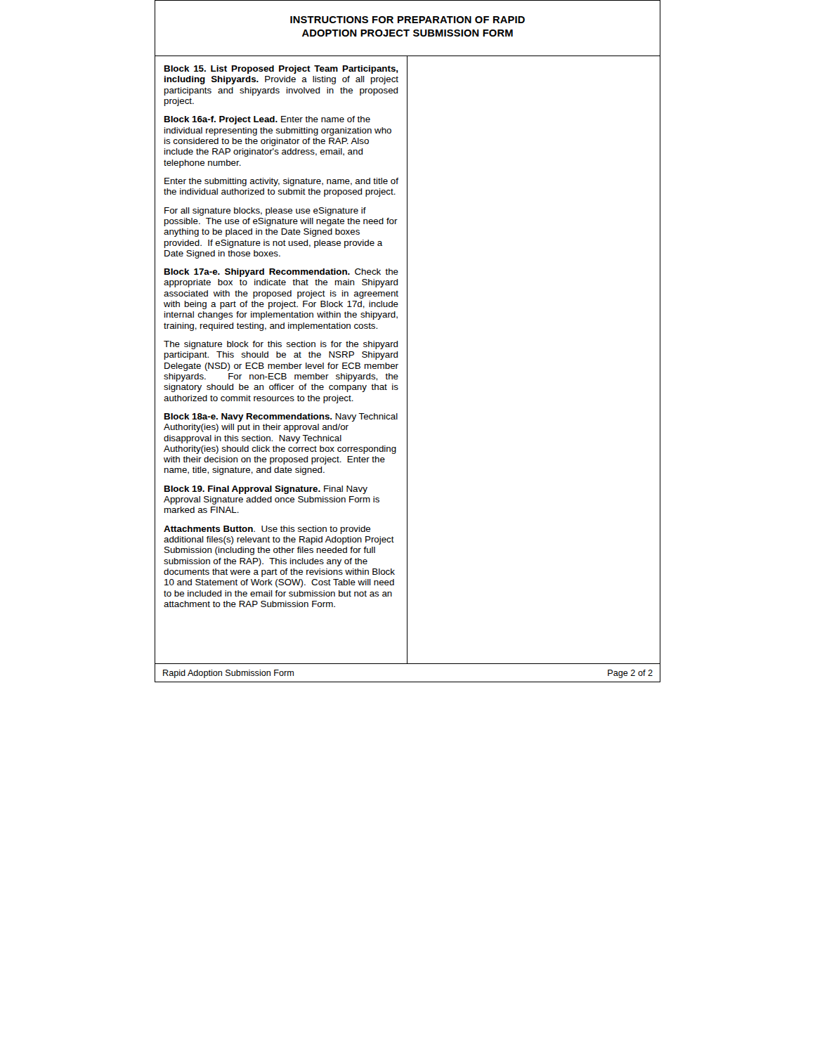INSTRUCTIONS FOR PREPARATION OF RAPID
ADOPTION PROJECT SUBMISSION FORM
Block 15. List Proposed Project Team Participants, including Shipyards. Provide a listing of all project participants and shipyards involved in the proposed project.
Block 16a-f. Project Lead. Enter the name of the individual representing the submitting organization who is considered to be the originator of the RAP. Also include the RAP originator's address, email, and telephone number.
Enter the submitting activity, signature, name, and title of the individual authorized to submit the proposed project.
For all signature blocks, please use eSignature if possible. The use of eSignature will negate the need for anything to be placed in the Date Signed boxes provided. If eSignature is not used, please provide a Date Signed in those boxes.
Block 17a-e. Shipyard Recommendation. Check the appropriate box to indicate that the main Shipyard associated with the proposed project is in agreement with being a part of the project. For Block 17d, include internal changes for implementation within the shipyard, training, required testing, and implementation costs.
The signature block for this section is for the shipyard participant. This should be at the NSRP Shipyard Delegate (NSD) or ECB member level for ECB member shipyards. For non-ECB member shipyards, the signatory should be an officer of the company that is authorized to commit resources to the project.
Block 18a-e. Navy Recommendations. Navy Technical Authority(ies) will put in their approval and/or disapproval in this section. Navy Technical Authority(ies) should click the correct box corresponding with their decision on the proposed project. Enter the name, title, signature, and date signed.
Block 19. Final Approval Signature. Final Navy Approval Signature added once Submission Form is marked as FINAL.
Attachments Button. Use this section to provide additional files(s) relevant to the Rapid Adoption Project Submission (including the other files needed for full submission of the RAP). This includes any of the documents that were a part of the revisions within Block 10 and Statement of Work (SOW). Cost Table will need to be included in the email for submission but not as an attachment to the RAP Submission Form.
Rapid Adoption Submission Form
Page 2 of 2